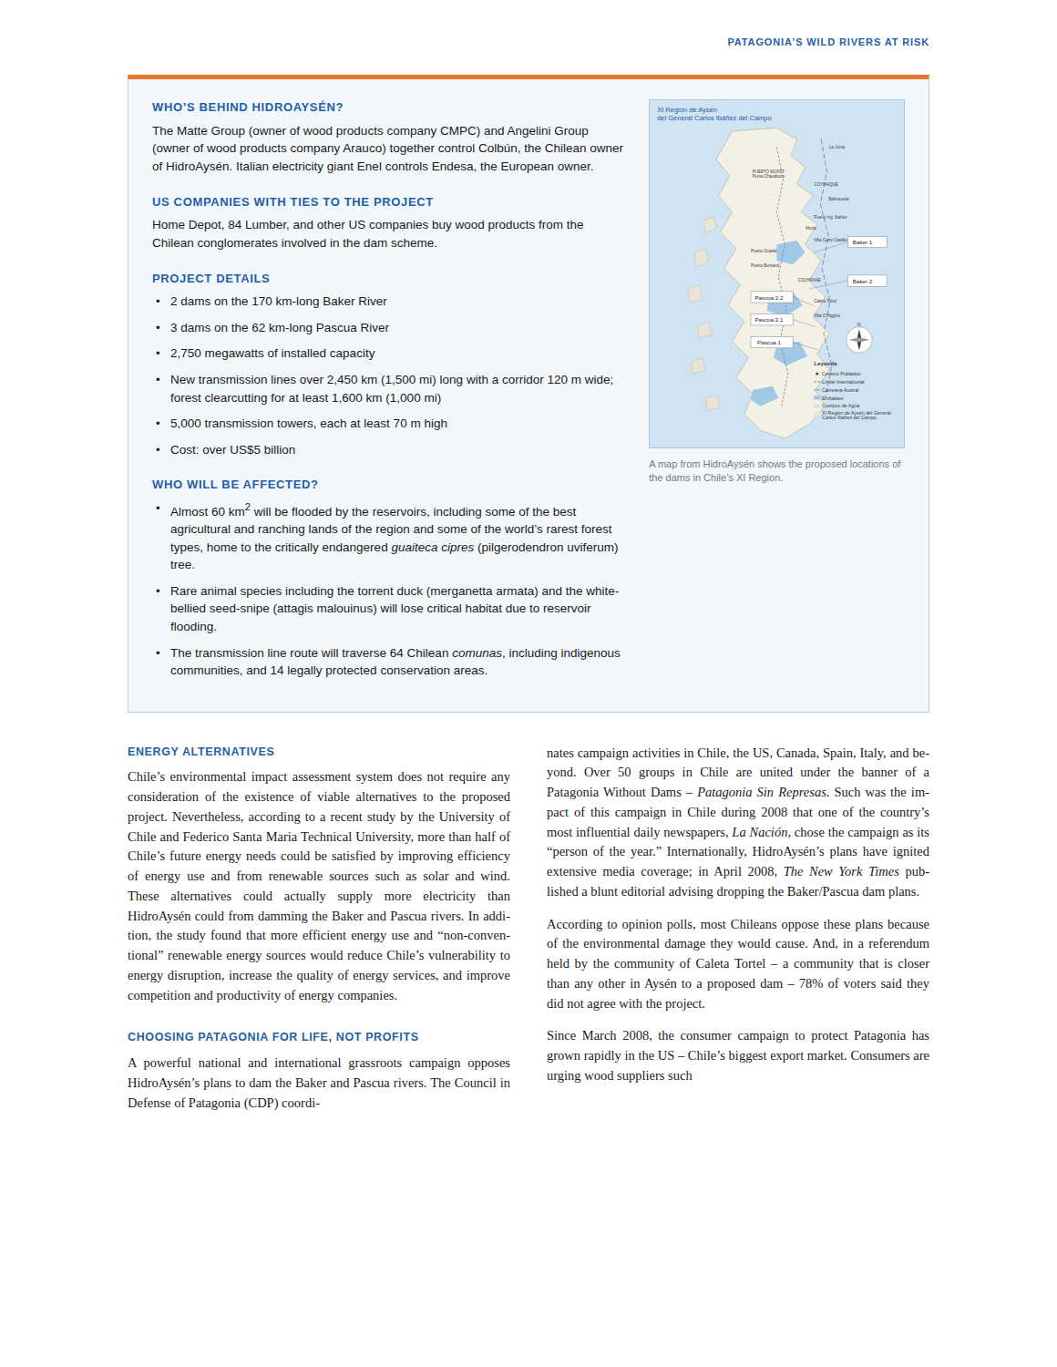PATAGONIA’S WILD RIVERS AT RISK
Who’s behind HidroAysén?
The Matte Group (owner of wood products company CMPC) and Angelini Group (owner of wood products company Arauco) together control Colbún, the Chilean owner of HidroAysén. Italian electricity giant Enel controls Endesa, the European owner.
US companies with ties to the project
Home Depot, 84 Lumber, and other US companies buy wood products from the Chilean conglomerates involved in the dam scheme.
Project details
2 dams on the 170 km-long Baker River
3 dams on the 62 km-long Pascua River
2,750 megawatts of installed capacity
New transmission lines over 2,450 km (1,500 mi) long with a corridor 120 m wide; forest clearcutting for at least 1,600 km (1,000 mi)
5,000 transmission towers, each at least 70 m high
Cost: over US$5 billion
Who will be affected?
Almost 60 km2 will be flooded by the reservoirs, including some of the best agricultural and ranching lands of the region and some of the world’s rarest forest types, home to the critically endangered guaiteca cipres (pilgerodendron uviferum) tree.
Rare animal species including the torrent duck (merganetta armata) and the white-bellied seed-snipe (attagis malouinus) will lose critical habitat due to reservoir flooding.
The transmission line route will traverse 64 Chilean comunas, including indigenous communities, and 14 legally protected conservation areas.
XI Región de Aysén
del General Carlos Ibáñez del Campo
La Junta PUERTO MONTT Punta Chacabuco COYHAIQUE Balmaceda Puerto Ing. Ibáñez Murta Villa Cerro Castillo Puerto Guadal Puerto Bertrand COCHRANE Caleta Tortel Villa O’Higgins Baker 1 Baker 2 Pascua 2.2 Pascua 2.1 Pascua 1 N Leyenda Centros Poblados Límite Internacional Carretera Austral Embalses Cuerpos de Agua XI Región de Aysén del General Carlos Ibáñez del Campo
A map from HidroAysén shows the proposed locations of the dams in Chile’s XI Region.
Energy alternatives
Chile’s environmental impact assessment system does not require any consideration of the existence of viable alternatives to the proposed project. Nevertheless, according to a recent study by the University of Chile and Federico Santa Maria Technical University, more than half of Chile’s future energy needs could be satisfied by improving efficiency of energy use and from renewable sources such as solar and wind. These alternatives could actually supply more electricity than HidroAysén could from damming the Baker and Pascua rivers. In addition, the study found that more efficient energy use and “non-conventional” renewable energy sources would reduce Chile’s vulnerability to energy disruption, increase the quality of energy services, and improve competition and productivity of energy companies.
Choosing Patagonia for life, not profits
A powerful national and international grassroots campaign opposes HidroAysén’s plans to dam the Baker and Pascua rivers. The Council in Defense of Patagonia (CDP) coordi-
nates campaign activities in Chile, the US, Canada, Spain, Italy, and beyond. Over 50 groups in Chile are united under the banner of a Patagonia Without Dams – Patagonia Sin Represas. Such was the impact of this campaign in Chile during 2008 that one of the country’s most influential daily newspapers, La Nación, chose the campaign as its “person of the year.” Internationally, HidroAysén’s plans have ignited extensive media coverage; in April 2008, The New York Times published a blunt editorial advising dropping the Baker/Pascua dam plans.
According to opinion polls, most Chileans oppose these plans because of the environmental damage they would cause. And, in a referendum held by the community of Caleta Tortel – a community that is closer than any other in Aysén to a proposed dam – 78% of voters said they did not agree with the project.
Since March 2008, the consumer campaign to protect Patagonia has grown rapidly in the US – Chile’s biggest export market. Consumers are urging wood suppliers such